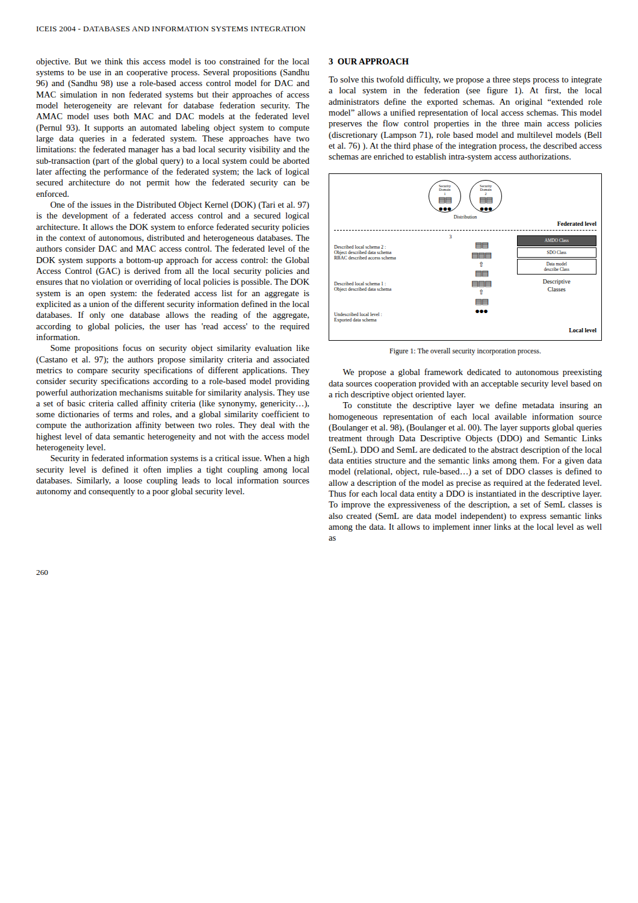ICEIS 2004 - DATABASES AND INFORMATION SYSTEMS INTEGRATION
objective. But we think this access model is too constrained for the local systems to be use in an cooperative process. Several propositions (Sandhu 96) and (Sandhu 98) use a role-based access control model for DAC and MAC simulation in non federated systems but their approaches of access model heterogeneity are relevant for database federation security. The AMAC model uses both MAC and DAC models at the federated level (Pernul 93). It supports an automated labeling object system to compute large data queries in a federated system. These approaches have two limitations: the federated manager has a bad local security visibility and the sub-transaction (part of the global query) to a local system could be aborted later affecting the performance of the federated system; the lack of logical secured architecture do not permit how the federated security can be enforced.
One of the issues in the Distributed Object Kernel (DOK) (Tari et al. 97) is the development of a federated access control and a secured logical architecture. It allows the DOK system to enforce federated security policies in the context of autonomous, distributed and heterogeneous databases. The authors consider DAC and MAC access control. The federated level of the DOK system supports a bottom-up approach for access control: the Global Access Control (GAC) is derived from all the local security policies and ensures that no violation or overriding of local policies is possible. The DOK system is an open system: the federated access list for an aggregate is explicited as a union of the different security information defined in the local databases. If only one database allows the reading of the aggregate, according to global policies, the user has 'read access' to the required information.
Some propositions focus on security object similarity evaluation like (Castano et al. 97); the authors propose similarity criteria and associated metrics to compare security specifications of different applications. They consider security specifications according to a role-based model providing powerful authorization mechanisms suitable for similarity analysis. They use a set of basic criteria called affinity criteria (like synonymy, genericity…), some dictionaries of terms and roles, and a global similarity coefficient to compute the authorization affinity between two roles. They deal with the highest level of data semantic heterogeneity and not with the access model heterogeneity level.
Security in federated information systems is a critical issue. When a high security level is defined it often implies a tight coupling among local databases. Similarly, a loose coupling leads to local information sources autonomy and consequently to a poor global security level.
3 OUR APPROACH
To solve this twofold difficulty, we propose a three steps process to integrate a local system in the federation (see figure 1). At first, the local administrators define the exported schemas. An original “extended role model” allows a unified representation of local access schemas. This model preserves the flow control properties in the three main access policies (discretionary (Lampson 71), role based model and multilevel models (Bell et al. 76) ). At the third phase of the integration process, the described access schemas are enriched to establish intra-system access authorizations.
Security
Domain
1
▤▤
●●● Security
Domain
2
▤▤
●●●
Distribution
Federated level
Described local schema 2 :
Object described data schema
RBAC described access schema
Described local schema 1 :
Object described data schema
Undescribed local level :
Exported data schema
3
▤▤
▤▤▤
⇧
▤▤
▤▤▤
⇧
▤▤
●●●
AMDO Class
SDO Class
Data model
describe Class
Descriptive
Classes
Local level
Figure 1: The overall security incorporation process.
We propose a global framework dedicated to autonomous preexisting data sources cooperation provided with an acceptable security level based on a rich descriptive object oriented layer.
To constitute the descriptive layer we define metadata insuring an homogeneous representation of each local available information source (Boulanger et al. 98), (Boulanger et al. 00). The layer supports global queries treatment through Data Descriptive Objects (DDO) and Semantic Links (SemL). DDO and SemL are dedicated to the abstract description of the local data entities structure and the semantic links among them. For a given data model (relational, object, rule-based…) a set of DDO classes is defined to allow a description of the model as precise as required at the federated level. Thus for each local data entity a DDO is instantiated in the descriptive layer. To improve the expressiveness of the description, a set of SemL classes is also created (SemL are data model independent) to express semantic links among the data. It allows to implement inner links at the local level as well as
260